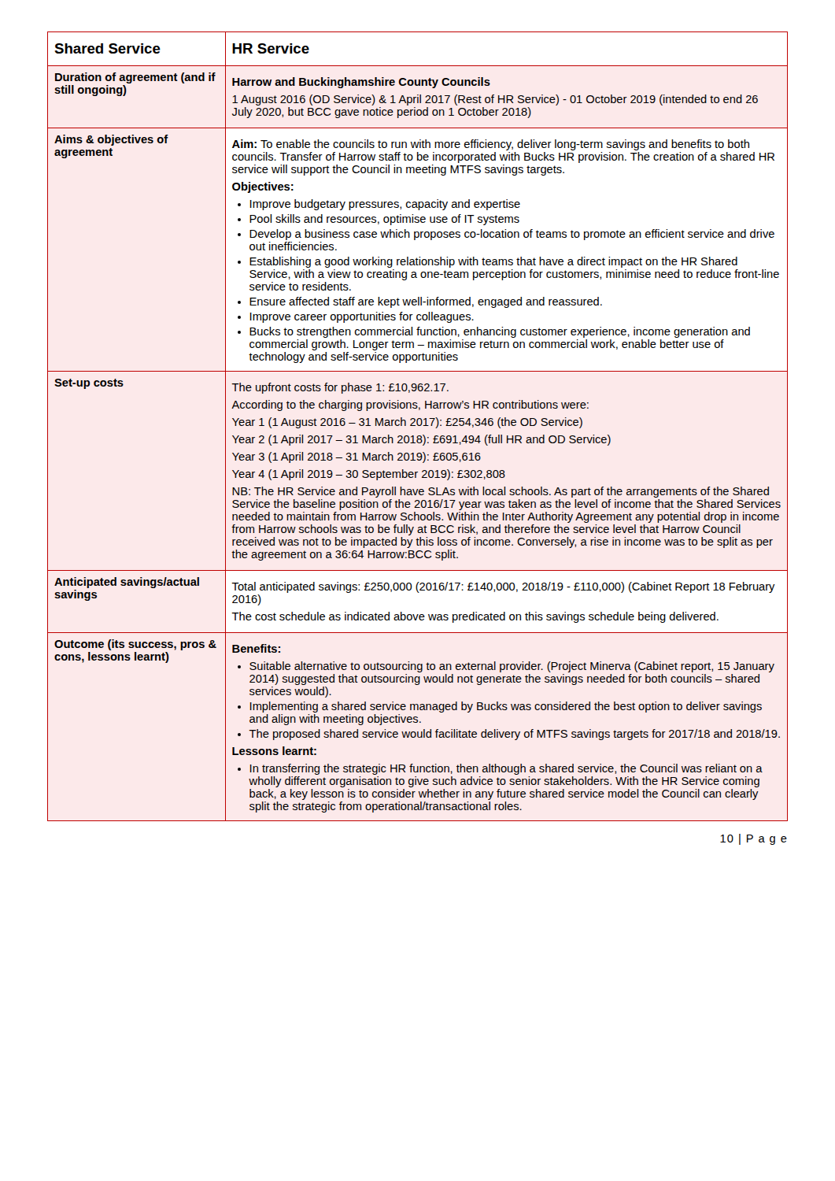| Shared Service | HR Service |
| Duration of agreement (and if still ongoing) | Harrow and Buckinghamshire County Councils 1 August 2016 (OD Service) & 1 April 2017 (Rest of HR Service) - 01 October 2019 (intended to end 26 July 2020, but BCC gave notice period on 1 October 2018) |
| Aims & objectives of agreement | Aim: To enable the councils to run with more efficiency, deliver long-term savings and benefits to both councils. Transfer of Harrow staff to be incorporated with Bucks HR provision. The creation of a shared HR service will support the Council in meeting MTFS savings targets. Objectives: Improve budgetary pressures, capacity and expertise Pool skills and resources, optimise use of IT systems Develop a business case which proposes co-location of teams to promote an efficient service and drive out inefficiencies. Establishing a good working relationship with teams that have a direct impact on the HR Shared Service, with a view to creating a one-team perception for customers, minimise need to reduce front-line service to residents. Ensure affected staff are kept well-informed, engaged and reassured. Improve career opportunities for colleagues. Bucks to strengthen commercial function, enhancing customer experience, income generation and commercial growth. Longer term – maximise return on commercial work, enable better use of technology and self-service opportunities |
| Set-up costs | The upfront costs for phase 1: £10,962.17. According to the charging provisions, Harrow’s HR contributions were: Year 1 (1 August 2016 – 31 March 2017): £254,346 (the OD Service) Year 2 (1 April 2017 – 31 March 2018): £691,494 (full HR and OD Service) Year 3 (1 April 2018 – 31 March 2019): £605,616 Year 4 (1 April 2019 – 30 September 2019): £302,808 NB: The HR Service and Payroll have SLAs with local schools. As part of the arrangements of the Shared Service the baseline position of the 2016/17 year was taken as the level of income that the Shared Services needed to maintain from Harrow Schools. Within the Inter Authority Agreement any potential drop in income from Harrow schools was to be fully at BCC risk, and therefore the service level that Harrow Council received was not to be impacted by this loss of income. Conversely, a rise in income was to be split as per the agreement on a 36:64 Harrow:BCC split. |
| Anticipated savings/actual savings | Total anticipated savings: £250,000 (2016/17: £140,000, 2018/19 - £110,000) (Cabinet Report 18 February 2016) The cost schedule as indicated above was predicated on this savings schedule being delivered. |
| Outcome (its success, pros & cons, lessons learnt) | Benefits: Suitable alternative to outsourcing to an external provider. (Project Minerva (Cabinet report, 15 January 2014) suggested that outsourcing would not generate the savings needed for both councils – shared services would). Implementing a shared service managed by Bucks was considered the best option to deliver savings and align with meeting objectives. The proposed shared service would facilitate delivery of MTFS savings targets for 2017/18 and 2018/19. Lessons learnt: In transferring the strategic HR function, then although a shared service, the Council was reliant on a wholly different organisation to give such advice to senior stakeholders. With the HR Service coming back, a key lesson is to consider whether in any future shared service model the Council can clearly split the strategic from operational/transactional roles. |
10 | P a g e